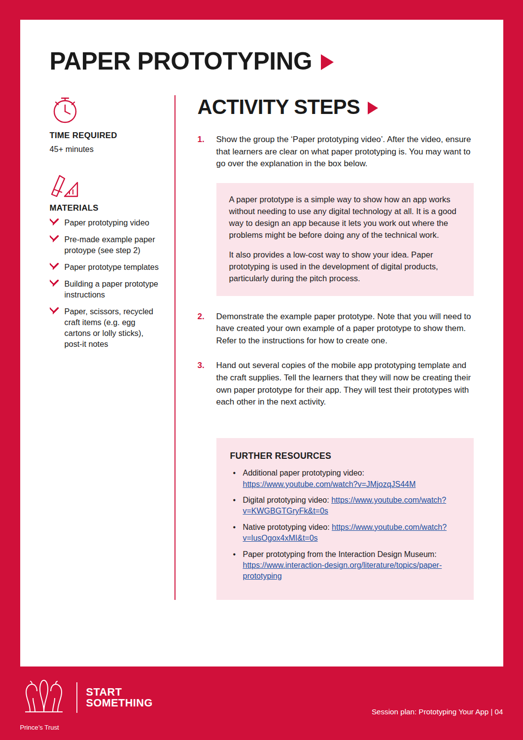Paper Prototyping
Time required
45+ minutes
Materials
Paper prototyping video
Pre-made example paper protoype (see step 2)
Paper prototype templates
Building a paper prototype instructions
Paper, scissors, recycled craft items (e.g. egg cartons or lolly sticks), post-it notes
Activity steps
Show the group the ‘Paper prototyping video’. After the video, ensure that learners are clear on what paper prototyping is. You may want to go over the explanation in the box below.
A paper prototype is a simple way to show how an app works without needing to use any digital technology at all. It is a good way to design an app because it lets you work out where the problems might be before doing any of the technical work.
It also provides a low-cost way to show your idea. Paper prototyping is used in the development of digital products, particularly during the pitch process.
Demonstrate the example paper prototype. Note that you will need to have created your own example of a paper prototype to show them. Refer to the instructions for how to create one.
Hand out several copies of the mobile app prototyping template and the craft supplies. Tell the learners that they will now be creating their own paper prototype for their app. They will test their prototypes with each other in the next activity.
Further resources
Additional paper prototyping video: https://www.youtube.com/watch?v=JMjozqJS44M
Digital prototyping video: https://www.youtube.com/watch?v=KWGBGTGryFk&t=0s
Native prototyping video: https://www.youtube.com/watch?v=lusOgox4xMI&t=0s
Paper prototyping from the Interaction Design Museum: https://www.interaction-design.org/literature/topics/paper-prototyping
Start
Something
Session plan: Prototyping Your App | 04
Prince’s Trust